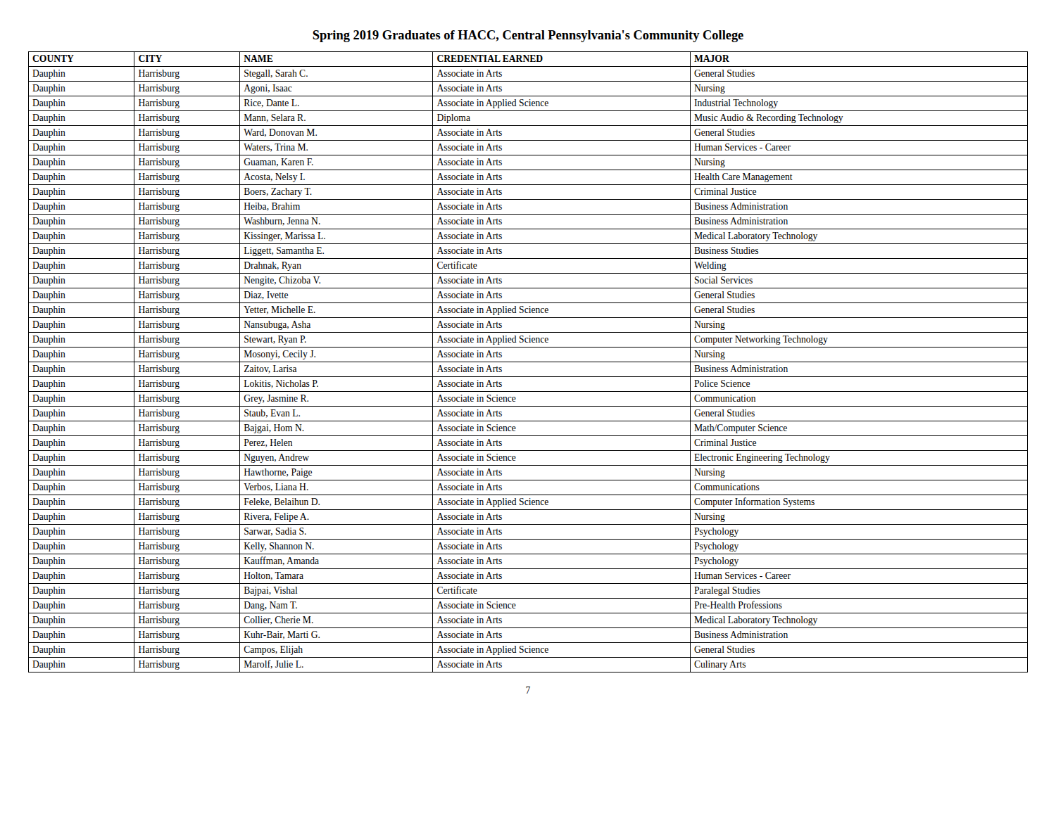Spring 2019 Graduates of HACC, Central Pennsylvania's Community College
| COUNTY | CITY | NAME | CREDENTIAL EARNED | MAJOR |
| --- | --- | --- | --- | --- |
| Dauphin | Harrisburg | Stegall, Sarah C. | Associate in Arts | General Studies |
| Dauphin | Harrisburg | Agoni, Isaac | Associate in Arts | Nursing |
| Dauphin | Harrisburg | Rice, Dante L. | Associate in Applied Science | Industrial Technology |
| Dauphin | Harrisburg | Mann, Selara R. | Diploma | Music Audio & Recording Technology |
| Dauphin | Harrisburg | Ward, Donovan M. | Associate in Arts | General Studies |
| Dauphin | Harrisburg | Waters, Trina M. | Associate in Arts | Human Services - Career |
| Dauphin | Harrisburg | Guaman, Karen F. | Associate in Arts | Nursing |
| Dauphin | Harrisburg | Acosta, Nelsy I. | Associate in Arts | Health Care Management |
| Dauphin | Harrisburg | Boers, Zachary T. | Associate in Arts | Criminal Justice |
| Dauphin | Harrisburg | Heiba, Brahim | Associate in Arts | Business Administration |
| Dauphin | Harrisburg | Washburn, Jenna N. | Associate in Arts | Business Administration |
| Dauphin | Harrisburg | Kissinger, Marissa L. | Associate in Arts | Medical Laboratory Technology |
| Dauphin | Harrisburg | Liggett, Samantha E. | Associate in Arts | Business Studies |
| Dauphin | Harrisburg | Drahnak, Ryan | Certificate | Welding |
| Dauphin | Harrisburg | Nengite, Chizoba V. | Associate in Arts | Social Services |
| Dauphin | Harrisburg | Diaz, Ivette | Associate in Arts | General Studies |
| Dauphin | Harrisburg | Yetter, Michelle E. | Associate in Applied Science | General Studies |
| Dauphin | Harrisburg | Nansubuga, Asha | Associate in Arts | Nursing |
| Dauphin | Harrisburg | Stewart, Ryan P. | Associate in Applied Science | Computer Networking Technology |
| Dauphin | Harrisburg | Mosonyi, Cecily J. | Associate in Arts | Nursing |
| Dauphin | Harrisburg | Zaitov, Larisa | Associate in Arts | Business Administration |
| Dauphin | Harrisburg | Lokitis, Nicholas P. | Associate in Arts | Police Science |
| Dauphin | Harrisburg | Grey, Jasmine R. | Associate in Science | Communication |
| Dauphin | Harrisburg | Staub, Evan L. | Associate in Arts | General Studies |
| Dauphin | Harrisburg | Bajgai, Hom N. | Associate in Science | Math/Computer Science |
| Dauphin | Harrisburg | Perez, Helen | Associate in Arts | Criminal Justice |
| Dauphin | Harrisburg | Nguyen, Andrew | Associate in Science | Electronic Engineering Technology |
| Dauphin | Harrisburg | Hawthorne, Paige | Associate in Arts | Nursing |
| Dauphin | Harrisburg | Verbos, Liana H. | Associate in Arts | Communications |
| Dauphin | Harrisburg | Feleke, Belaihun D. | Associate in Applied Science | Computer Information Systems |
| Dauphin | Harrisburg | Rivera, Felipe A. | Associate in Arts | Nursing |
| Dauphin | Harrisburg | Sarwar, Sadia S. | Associate in Arts | Psychology |
| Dauphin | Harrisburg | Kelly, Shannon N. | Associate in Arts | Psychology |
| Dauphin | Harrisburg | Kauffman, Amanda | Associate in Arts | Psychology |
| Dauphin | Harrisburg | Holton, Tamara | Associate in Arts | Human Services - Career |
| Dauphin | Harrisburg | Bajpai, Vishal | Certificate | Paralegal Studies |
| Dauphin | Harrisburg | Dang, Nam T. | Associate in Science | Pre-Health Professions |
| Dauphin | Harrisburg | Collier, Cherie M. | Associate in Arts | Medical Laboratory Technology |
| Dauphin | Harrisburg | Kuhr-Bair, Marti G. | Associate in Arts | Business Administration |
| Dauphin | Harrisburg | Campos, Elijah | Associate in Applied Science | General Studies |
| Dauphin | Harrisburg | Marolf, Julie L. | Associate in Arts | Culinary Arts |
7